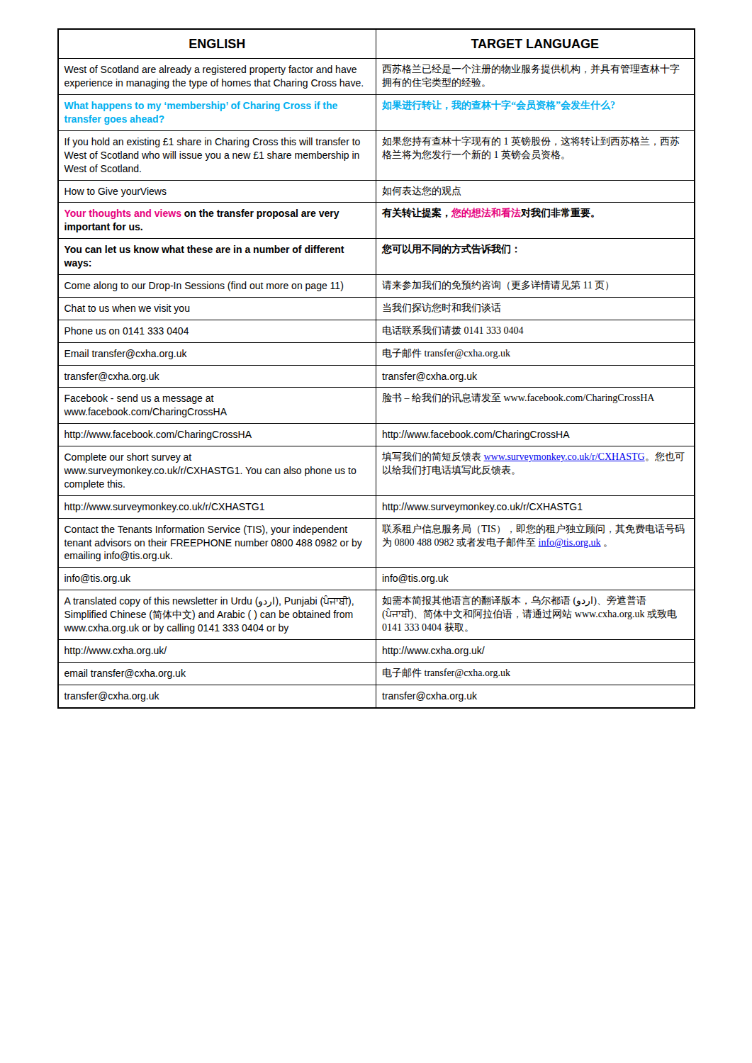| ENGLISH | TARGET LANGUAGE |
| --- | --- |
| West of Scotland are already a registered property factor and have experience in managing the type of homes that Charing Cross have. | 西苏格兰已经是一个注册的物业服务提供机构，并具有管理查林十字拥有的住宅类型的经验。 |
| What happens to my ‘membership’ of Charing Cross if the transfer goes ahead? | 如果进行转让，我的查林十字“会员资格”会发生什么? |
| If you hold an existing £1 share in Charing Cross this will transfer to West of Scotland who will issue you a new £1 share membership in West of Scotland. | 如果您持有查林十字现有的 1 英镑股份，这将转让到西苏格兰，西苏格兰将为您发行一个新的 1 英镑会员资格。 |
| How to Give yourViews | 如何表达您的观点 |
| Your thoughts and views on the transfer proposal are very important for us. | 有关转让提案， 您的想法和看法 对我们非常重要。 |
| You can let us know what these are in a number of different ways: | 您可以用不同的方式告诉我们： |
| Come along to our Drop-In Sessions (find out more on page 11) | 请来参加我们的免预约咨询（更多详情请见第 11 页） |
| Chat to us when we visit you | 当我们探访您时和我们谈话 |
| Phone us on 0141 333 0404 | 电话联系我们请拨 0141 333 0404 |
| Email transfer@cxha.org.uk | 电子邮件 transfer@cxha.org.uk |
| transfer@cxha.org.uk | transfer@cxha.org.uk |
| Facebook - send us a message at www.facebook.com/CharingCrossHA | 脸书 – 给我们的讯息请发至 www.facebook.com/CharingCrossHA |
| http://www.facebook.com/CharingCrossHA | http://www.facebook.com/CharingCrossHA |
| Complete our short survey at www.surveymonkey.co.uk/r/CXHASTG1. You can also phone us to complete this. | 填写我们的简短反馈表 www.surveymonkey.co.uk/r/CXHASTG 。您也可以给我们打电话填写此反馈表。 |
| http://www.surveymonkey.co.uk/r/CXHASTG1 | http://www.surveymonkey.co.uk/r/CXHASTG1 |
| Contact the Tenants Information Service (TIS), your independent tenant advisors on their FREEPHONE number 0800 488 0982 or by emailing info@tis.org.uk. | 联系租户信息服务局（TIS），即您的租户独立顾问，其免费电话号码为 0800 488 0982 或者发电子邮件至 info@tis.org.uk 。 |
| info@tis.org.uk | info@tis.org.uk |
| A translated copy of this newsletter in Urdu (اردو), Punjabi (ਪੰਜਾਬੀ), Simplified Chinese (简体中文) and Arabic ( ) can be obtained from www.cxha.org.uk or by calling 0141 333 0404 or by | 如需本简报其他语言的翻译版本，乌尔都语 (اردو)、旁遮普语 (ਪੰਜਾਬੀ)、简体中文和阿拉伯语，请通过网站 www.cxha.org.uk 或致电 0141 333 0404 获取。 |
| http://www.cxha.org.uk/ | http://www.cxha.org.uk/ |
| email transfer@cxha.org.uk | 电子邮件 transfer@cxha.org.uk |
| transfer@cxha.org.uk | transfer@cxha.org.uk |